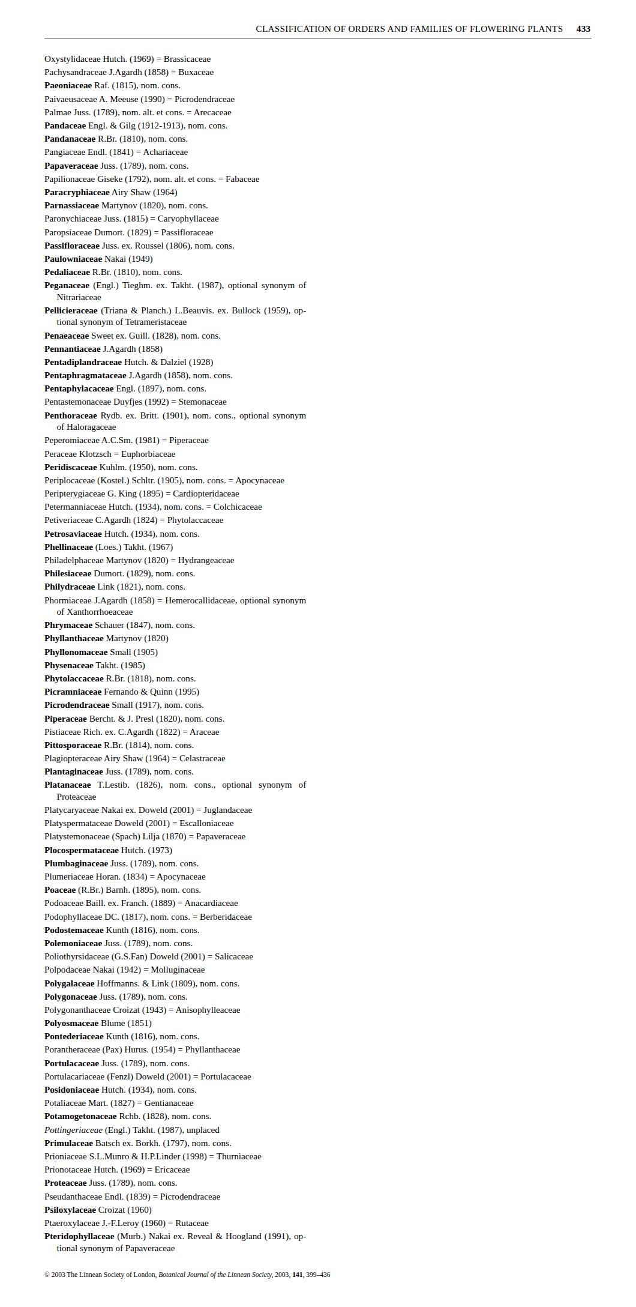CLASSIFICATION OF ORDERS AND FAMILIES OF FLOWERING PLANTS 433
Oxystylidaceae Hutch. (1969) = Brassicaceae
Pachysandraceae J.Agardh (1858) = Buxaceae
Paeoniaceae Raf. (1815), nom. cons.
Paivaeusaceae A. Meeuse (1990) = Picrodendraceae
Palmae Juss. (1789), nom. alt. et cons. = Arecaceae
Pandaceae Engl. & Gilg (1912-1913), nom. cons.
Pandanaceae R.Br. (1810), nom. cons.
Pangiaceae Endl. (1841) = Achariaceae
Papaveraceae Juss. (1789), nom. cons.
Papilionaceae Giseke (1792), nom. alt. et cons. = Fabaceae
Paracryphiaceae Airy Shaw (1964)
Parnassiaceae Martynov (1820), nom. cons.
Paronychiaceae Juss. (1815) = Caryophyllaceae
Paropsiaceae Dumort. (1829) = Passifloraceae
Passifloraceae Juss. ex. Roussel (1806), nom. cons.
Paulowniaceae Nakai (1949)
Pedaliaceae R.Br. (1810), nom. cons.
Peganaceae (Engl.) Tieghm. ex. Takht. (1987), optional synonym of Nitrariaceae
Pellicieraceae (Triana & Planch.) L.Beauvis. ex. Bullock (1959), optional synonym of Tetrameristaceae
Penaeaceae Sweet ex. Guill. (1828), nom. cons.
Pennantiaceae J.Agardh (1858)
Pentadiplandraceae Hutch. & Dalziel (1928)
Pentaphragmataceae J.Agardh (1858), nom. cons.
Pentaphylacaceae Engl. (1897), nom. cons.
Pentastemonaceae Duyfjes (1992) = Stemonaceae
Penthoraceae Rydb. ex. Britt. (1901), nom. cons., optional synonym of Haloragaceae
Peperomiaceae A.C.Sm. (1981) = Piperaceae
Peraceae Klotzsch = Euphorbiaceae
Peridiscaceae Kuhlm. (1950), nom. cons.
Periplocaceae (Kostel.) Schltr. (1905), nom. cons. = Apocynaceae
Peripterygiaceae G. King (1895) = Cardiopteridaceae
Petermanniaceae Hutch. (1934), nom. cons. = Colchicaceae
Petiveriaceae C.Agardh (1824) = Phytolaccaceae
Petrosaviaceae Hutch. (1934), nom. cons.
Phellinaceae (Loes.) Takht. (1967)
Philadelphaceae Martynov (1820) = Hydrangeaceae
Philesiaceae Dumort. (1829), nom. cons.
Philydraceae Link (1821), nom. cons.
Phormiaceae J.Agardh (1858) = Hemerocallidaceae, optional synonym of Xanthorrhoeaceae
Phrymaceae Schauer (1847), nom. cons.
Phyllanthaceae Martynov (1820)
Phyllonomaceae Small (1905)
Physenaceae Takht. (1985)
Phytolaccaceae R.Br. (1818), nom. cons.
Picramniaceae Fernando & Quinn (1995)
Picrodendraceae Small (1917), nom. cons.
Piperaceae Bercht. & J. Presl (1820), nom. cons.
Pistiaceae Rich. ex. C.Agardh (1822) = Araceae
Pittosporaceae R.Br. (1814), nom. cons.
Plagiopteraceae Airy Shaw (1964) = Celastraceae
Plantaginaceae Juss. (1789), nom. cons.
Platanaceae T.Lestib. (1826), nom. cons., optional synonym of Proteaceae
Platycaryaceae Nakai ex. Doweld (2001) = Juglandaceae
Platyspermataceae Doweld (2001) = Escalloniaceae
Platystemonaceae (Spach) Lilja (1870) = Papaveraceae
Plocospermataceae Hutch. (1973)
Plumbaginaceae Juss. (1789), nom. cons.
Plumeriaceae Horan. (1834) = Apocynaceae
Poaceae (R.Br.) Barnh. (1895), nom. cons.
Podoaceae Baill. ex. Franch. (1889) = Anacardiaceae
Podophyllaceae DC. (1817), nom. cons. = Berberidaceae
Podostemaceae Kunth (1816), nom. cons.
Polemoniaceae Juss. (1789), nom. cons.
Poliothyrsidaceae (G.S.Fan) Doweld (2001) = Salicaceae
Polpodaceae Nakai (1942) = Molluginaceae
Polygalaceae Hoffmanns. & Link (1809), nom. cons.
Polygonaceae Juss. (1789), nom. cons.
Polygonanthaceae Croizat (1943) = Anisophylleaceae
Polyosmaceae Blume (1851)
Pontederiaceae Kunth (1816), nom. cons.
Porantheraceae (Pax) Hurus. (1954) = Phyllanthaceae
Portulacaceae Juss. (1789), nom. cons.
Portulacariaceae (Fenzl) Doweld (2001) = Portulacaceae
Posidoniaceae Hutch. (1934), nom. cons.
Potaliaceae Mart. (1827) = Gentianaceae
Potamogetonaceae Rchb. (1828), nom. cons.
Pottingeriaceae (Engl.) Takht. (1987), unplaced
Primulaceae Batsch ex. Borkh. (1797), nom. cons.
Prioniaceae S.L.Munro & H.P.Linder (1998) = Thurniaceae
Prionotaceae Hutch. (1969) = Ericaceae
Proteaceae Juss. (1789), nom. cons.
Pseudanthaceae Endl. (1839) = Picrodendraceae
Psiloxylaceae Croizat (1960)
Ptaeroxylaceae J.-F.Leroy (1960) = Rutaceae
Pteridophyllaceae (Murb.) Nakai ex. Reveal & Hoogland (1991), optional synonym of Papaveraceae
© 2003 The Linnean Society of London, Botanical Journal of the Linnean Society, 2003, 141, 399–436